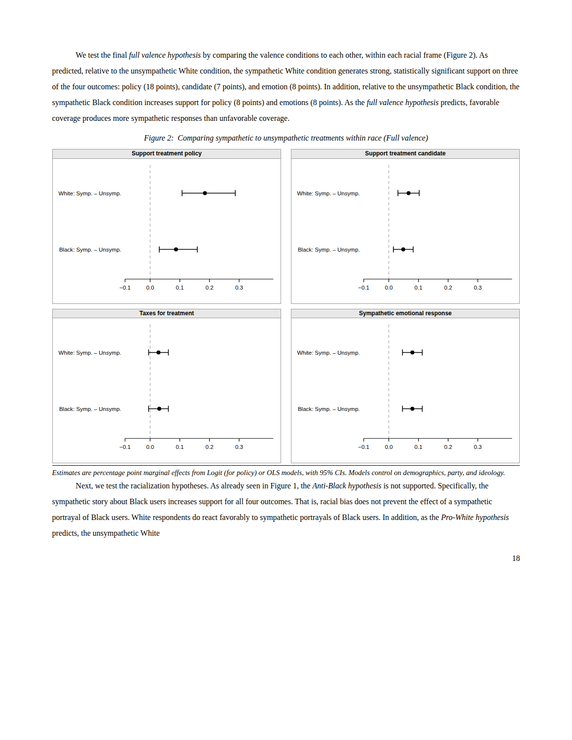We test the final full valence hypothesis by comparing the valence conditions to each other, within each racial frame (Figure 2). As predicted, relative to the unsympathetic White condition, the sympathetic White condition generates strong, statistically significant support on three of the four outcomes: policy (18 points), candidate (7 points), and emotion (8 points). In addition, relative to the unsympathetic Black condition, the sympathetic Black condition increases support for policy (8 points) and emotions (8 points). As the full valence hypothesis predicts, favorable coverage produces more sympathetic responses than unfavorable coverage.
Figure 2: Comparing sympathetic to unsympathetic treatments within race (Full valence)
Support treatment policy
−0.1 0.0 0.1 0.2 0.3 White: Symp. – Unsymp. Black: Symp. – Unsymp.
Support treatment candidate
−0.1 0.0 0.1 0.2 0.3 White: Symp. – Unsymp. Black: Symp. – Unsymp.
Taxes for treatment
−0.1 0.0 0.1 0.2 0.3 White: Symp. – Unsymp. Black: Symp. – Unsymp.
Sympathetic emotional response
−0.1 0.0 0.1 0.2 0.3 White: Symp. – Unsymp. Black: Symp. – Unsymp.
Estimates are percentage point marginal effects from Logit (for policy) or OLS models, with 95% CIs. Models control on demographics, party, and ideology.
Next, we test the racialization hypotheses. As already seen in Figure 1, the Anti-Black hypothesis is not supported. Specifically, the sympathetic story about Black users increases support for all four outcomes. That is, racial bias does not prevent the effect of a sympathetic portrayal of Black users. White respondents do react favorably to sympathetic portrayals of Black users. In addition, as the Pro-White hypothesis predicts, the unsympathetic White
18